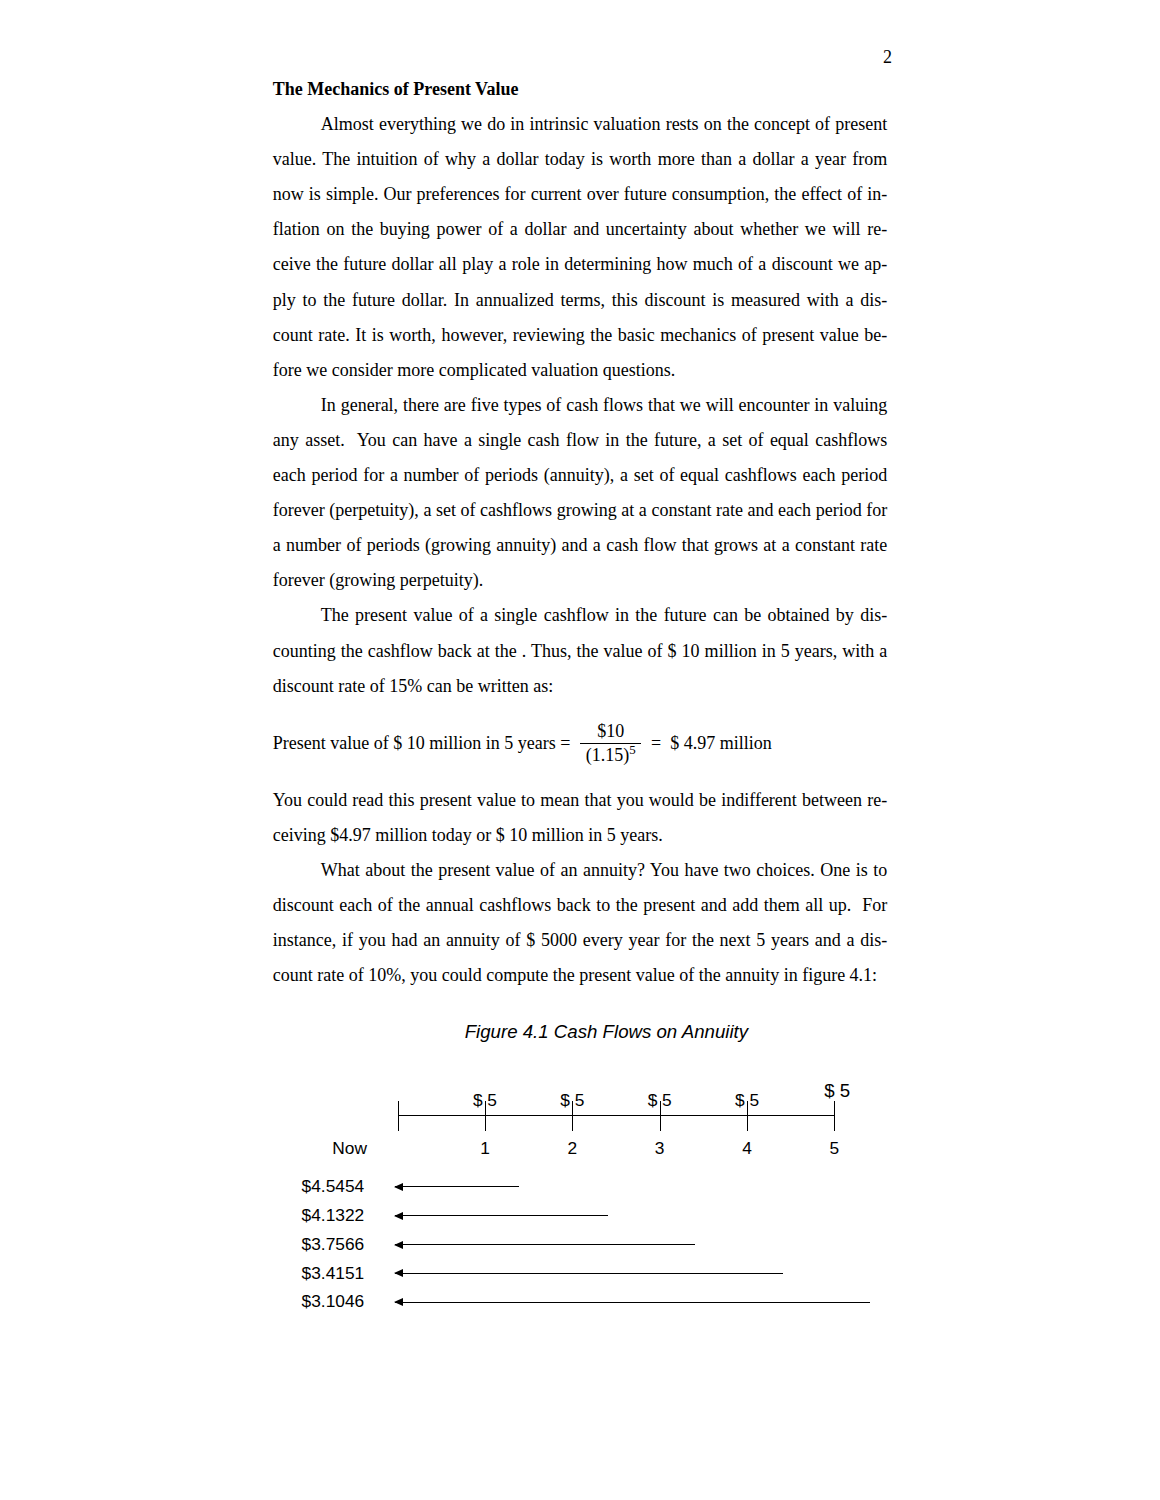2
The Mechanics of Present Value
Almost everything we do in intrinsic valuation rests on the concept of present value. The intuition of why a dollar today is worth more than a dollar a year from now is simple. Our preferences for current over future consumption, the effect of inflation on the buying power of a dollar and uncertainty about whether we will receive the future dollar all play a role in determining how much of a discount we apply to the future dollar. In annualized terms, this discount is measured with a discount rate. It is worth, however, reviewing the basic mechanics of present value before we consider more complicated valuation questions.
In general, there are five types of cash flows that we will encounter in valuing any asset. You can have a single cash flow in the future, a set of equal cashflows each period for a number of periods (annuity), a set of equal cashflows each period forever (perpetuity), a set of cashflows growing at a constant rate and each period for a number of periods (growing annuity) and a cash flow that grows at a constant rate forever (growing perpetuity).
The present value of a single cashflow in the future can be obtained by discounting the cashflow back at the . Thus, the value of $ 10 million in 5 years, with a discount rate of 15% can be written as:
Present value of $ 10 million in 5 years = $10 (1.15)5 = $ 4.97 million
You could read this present value to mean that you would be indifferent between receiving $4.97 million today or $ 10 million in 5 years.
What about the present value of an annuity? You have two choices. One is to discount each of the annual cashflows back to the present and add them all up. For instance, if you had an annuity of $ 5000 every year for the next 5 years and a discount rate of 10%, you could compute the present value of the annuity in figure 4.1:
Figure 4.1 Cash Flows on Annuiity
$ 5
$ 5
$ 5
$ 5
$ 5
Now
1
2
3
4
5
$4.5454
$4.1322
$3.7566
$3.4151
$3.1046